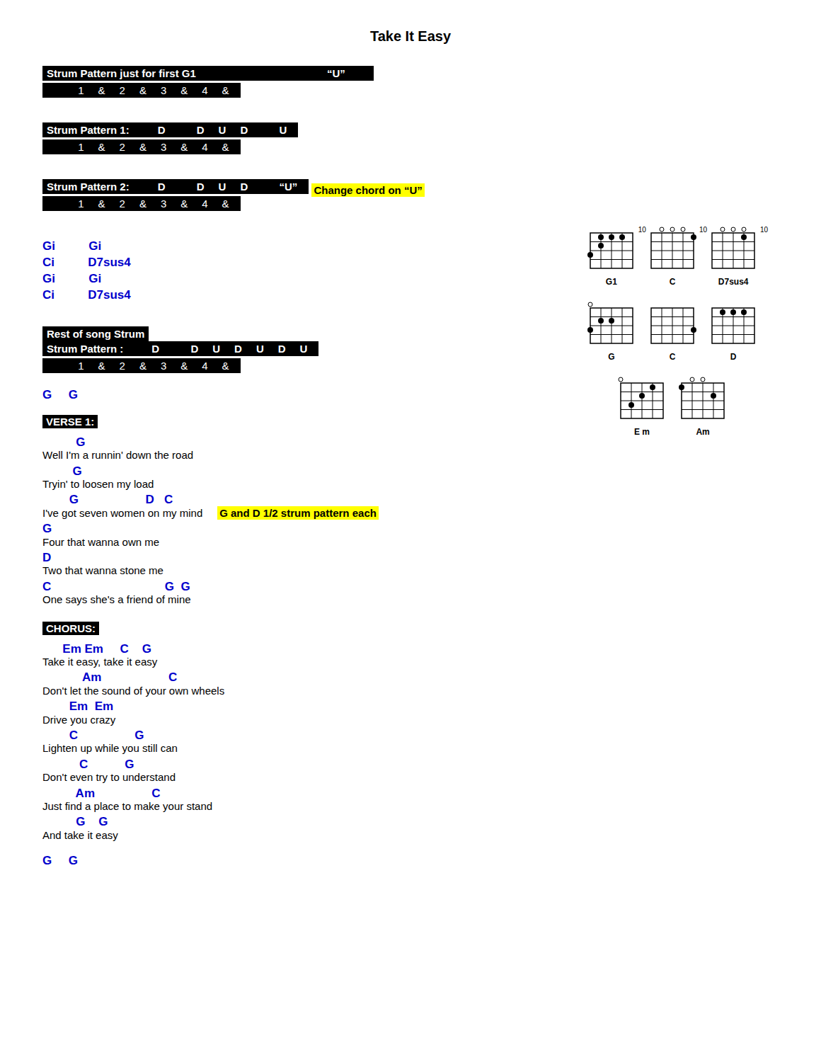Take It Easy
| Strum Pattern just for first G1 | | | | | | | “U” | |
| | 1 | & | 2 | & | 3 | & | 4 | & |
| Strum Pattern 1: | D | | D | U | D | | U |
| | 1 | & | 2 | & | 3 | & | 4 | & |
| Strum Pattern 2: | D | | D | U | D | | “U” |
Change chord on “U”
| | 1 | & | 2 | & | 3 | & | 4 | & |
10
G1
10
C
10
D7sus4
G
C
D
E m
Am
Gi Gi
Ci D7sus4
Gi Gi
Ci D7sus4
Rest of song Strum
| Strum Pattern : | D | | D | U | D | U | D | U |
| | 1 | & | 2 | & | 3 | & | 4 | & |
G G
VERSE 1:
G
Well I'm a runnin' down the road
G
Tryin' to loosen my load
G D C
I've got seven women on my mind G and D 1/2 strum pattern each
G
Four that wanna own me
D
Two that wanna stone me
C G G
One says she's a friend of mine
CHORUS:
Em Em C G
Take it easy, take it easy
Am C
Don't let the sound of your own wheels
Em Em
Drive you crazy
C G
Lighten up while you still can
C G
Don't even try to understand
Am C
Just find a place to make your stand
G G
And take it easy
G G